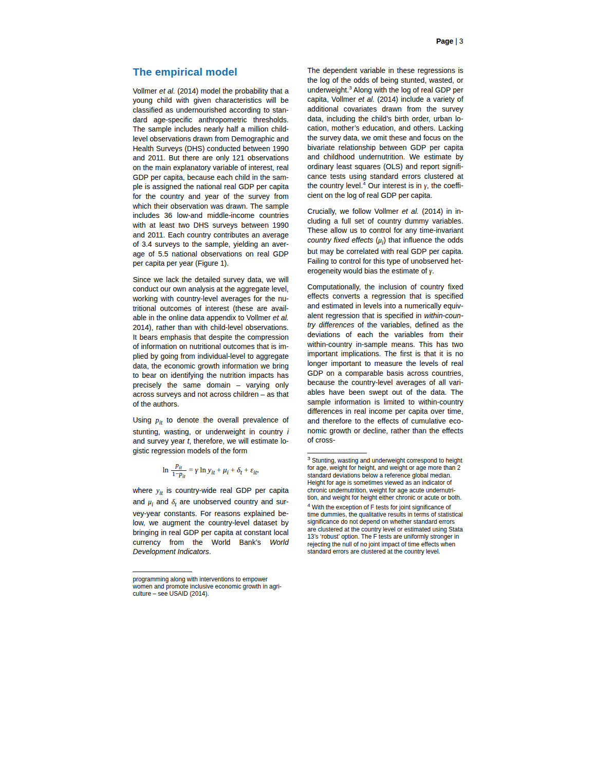Page | 3
The empirical model
Vollmer et al. (2014) model the probability that a young child with given characteristics will be classified as undernourished according to standard age-specific anthropometric thresholds. The sample includes nearly half a million child-level observations drawn from Demographic and Health Surveys (DHS) conducted between 1990 and 2011. But there are only 121 observations on the main explanatory variable of interest, real GDP per capita, because each child in the sample is assigned the national real GDP per capita for the country and year of the survey from which their observation was drawn. The sample includes 36 low-and middle-income countries with at least two DHS surveys between 1990 and 2011. Each country contributes an average of 3.4 surveys to the sample, yielding an average of 5.5 national observations on real GDP per capita per year (Figure 1).
Since we lack the detailed survey data, we will conduct our own analysis at the aggregate level, working with country-level averages for the nutritional outcomes of interest (these are available in the online data appendix to Vollmer et al. 2014), rather than with child-level observations. It bears emphasis that despite the compression of information on nutritional outcomes that is implied by going from individual-level to aggregate data, the economic growth information we bring to bear on identifying the nutrition impacts has precisely the same domain – varying only across surveys and not across children – as that of the authors.
Using pit to denote the overall prevalence of stunting, wasting, or underweight in country i and survey year t, therefore, we will estimate logistic regression models of the form
ln pit 1−pit = γ ln yit + μi + δt + εit,
where yit is country-wide real GDP per capita and μi and δt are unobserved country and survey-year constants. For reasons explained below, we augment the country-level dataset by bringing in real GDP per capita at constant local currency from the World Bank’s World Development Indicators.
programming along with interventions to empower women and promote inclusive economic growth in agriculture – see USAID (2014).
The dependent variable in these regressions is the log of the odds of being stunted, wasted, or underweight.3 Along with the log of real GDP per capita, Vollmer et al. (2014) include a variety of additional covariates drawn from the survey data, including the child’s birth order, urban location, mother’s education, and others. Lacking the survey data, we omit these and focus on the bivariate relationship between GDP per capita and childhood undernutrition. We estimate by ordinary least squares (OLS) and report significance tests using standard errors clustered at the country level.4 Our interest is in γ, the coefficient on the log of real GDP per capita.
Crucially, we follow Vollmer et al. (2014) in including a full set of country dummy variables. These allow us to control for any time-invariant country fixed effects (μi) that influence the odds but may be correlated with real GDP per capita. Failing to control for this type of unobserved heterogeneity would bias the estimate of γ.
Computationally, the inclusion of country fixed effects converts a regression that is specified and estimated in levels into a numerically equivalent regression that is specified in within-country differences of the variables, defined as the deviations of each the variables from their within-country in-sample means. This has two important implications. The first is that it is no longer important to measure the levels of real GDP on a comparable basis across countries, because the country-level averages of all variables have been swept out of the data. The sample information is limited to within-country differences in real income per capita over time, and therefore to the effects of cumulative economic growth or decline, rather than the effects of cross-
3 Stunting, wasting and underweight correspond to height for age, weight for height, and weight or age more than 2 standard deviations below a reference global median. Height for age is sometimes viewed as an indicator of chronic undernutrition, weight for age acute undernutrition, and weight for height either chronic or acute or both.
4 With the exception of F tests for joint significance of time dummies, the qualitative results in terms of statistical significance do not depend on whether standard errors are clustered at the country level or estimated using Stata 13’s ‘robust’ option. The F tests are uniformly stronger in rejecting the null of no joint impact of time effects when standard errors are clustered at the country level.